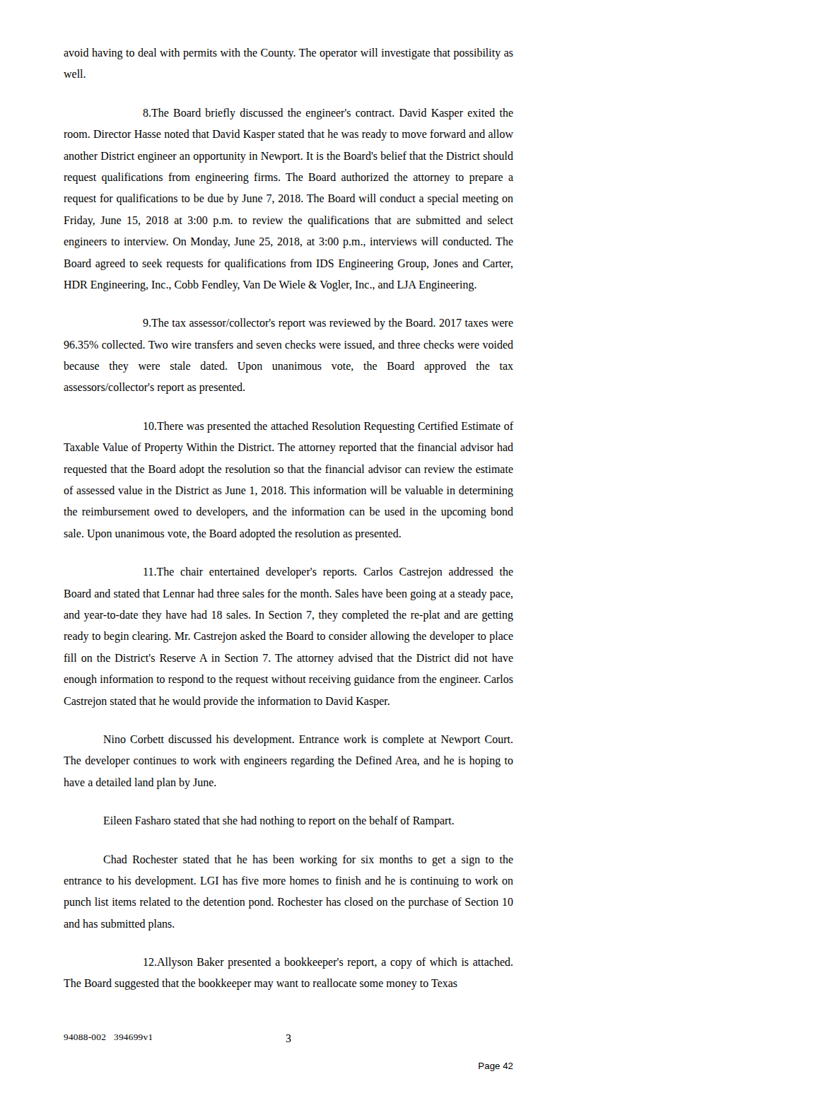avoid having to deal with permits with the County. The operator will investigate that possibility as well.
8. The Board briefly discussed the engineer's contract. David Kasper exited the room. Director Hasse noted that David Kasper stated that he was ready to move forward and allow another District engineer an opportunity in Newport. It is the Board's belief that the District should request qualifications from engineering firms. The Board authorized the attorney to prepare a request for qualifications to be due by June 7, 2018. The Board will conduct a special meeting on Friday, June 15, 2018 at 3:00 p.m. to review the qualifications that are submitted and select engineers to interview. On Monday, June 25, 2018, at 3:00 p.m., interviews will conducted. The Board agreed to seek requests for qualifications from IDS Engineering Group, Jones and Carter, HDR Engineering, Inc., Cobb Fendley, Van De Wiele & Vogler, Inc., and LJA Engineering.
9. The tax assessor/collector's report was reviewed by the Board. 2017 taxes were 96.35% collected. Two wire transfers and seven checks were issued, and three checks were voided because they were stale dated. Upon unanimous vote, the Board approved the tax assessors/collector's report as presented.
10. There was presented the attached Resolution Requesting Certified Estimate of Taxable Value of Property Within the District. The attorney reported that the financial advisor had requested that the Board adopt the resolution so that the financial advisor can review the estimate of assessed value in the District as June 1, 2018. This information will be valuable in determining the reimbursement owed to developers, and the information can be used in the upcoming bond sale. Upon unanimous vote, the Board adopted the resolution as presented.
11. The chair entertained developer's reports. Carlos Castrejon addressed the Board and stated that Lennar had three sales for the month. Sales have been going at a steady pace, and year-to-date they have had 18 sales. In Section 7, they completed the re-plat and are getting ready to begin clearing. Mr. Castrejon asked the Board to consider allowing the developer to place fill on the District's Reserve A in Section 7. The attorney advised that the District did not have enough information to respond to the request without receiving guidance from the engineer. Carlos Castrejon stated that he would provide the information to David Kasper.
Nino Corbett discussed his development. Entrance work is complete at Newport Court. The developer continues to work with engineers regarding the Defined Area, and he is hoping to have a detailed land plan by June.
Eileen Fasharo stated that she had nothing to report on the behalf of Rampart.
Chad Rochester stated that he has been working for six months to get a sign to the entrance to his development. LGI has five more homes to finish and he is continuing to work on punch list items related to the detention pond. Rochester has closed on the purchase of Section 10 and has submitted plans.
12. Allyson Baker presented a bookkeeper's report, a copy of which is attached. The Board suggested that the bookkeeper may want to reallocate some money to Texas
94088-002 394699v1 3
Page 42